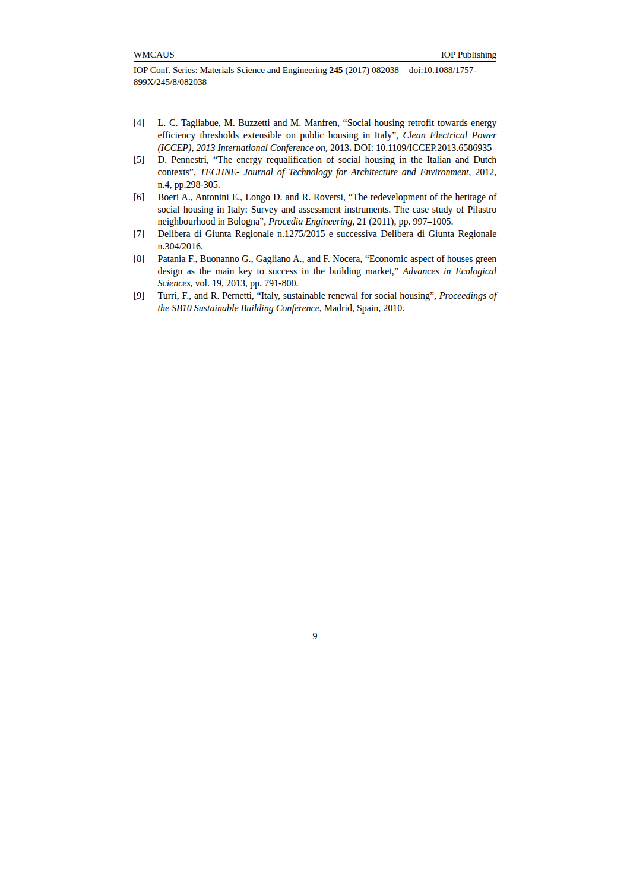WMCAUS
IOP Publishing
IOP Conf. Series: Materials Science and Engineering 245 (2017) 082038doi:10.1088/1757-899X/245/8/082038
[4]
L. C. Tagliabue, M. Buzzetti and M. Manfren, “Social housing retrofit towards energy efficiency thresholds extensible on public housing in Italy”, Clean Electrical Power (ICCEP), 2013 International Conference on, 2013. DOI: 10.1109/ICCEP.2013.6586935
[5]
D. Pennestri, “The energy requalification of social housing in the Italian and Dutch contexts”, TECHNE- Journal of Technology for Architecture and Environment, 2012, n.4, pp.298-305.
[6]
Boeri A., Antonini E., Longo D. and R. Roversi, “The redevelopment of the heritage of social housing in Italy: Survey and assessment instruments. The case study of Pilastro neighbourhood in Bologna”, Procedia Engineering, 21 (2011), pp. 997–1005.
[7]
Delibera di Giunta Regionale n.1275/2015 e successiva Delibera di Giunta Regionale n.304/2016.
[8]
Patania F., Buonanno G., Gagliano A., and F. Nocera, “Economic aspect of houses green design as the main key to success in the building market,” Advances in Ecological Sciences, vol. 19, 2013, pp. 791-800.
[9]
Turri, F., and R. Pernetti, “Italy, sustainable renewal for social housing”, Proceedings of the SB10 Sustainable Building Conference, Madrid, Spain, 2010.
9